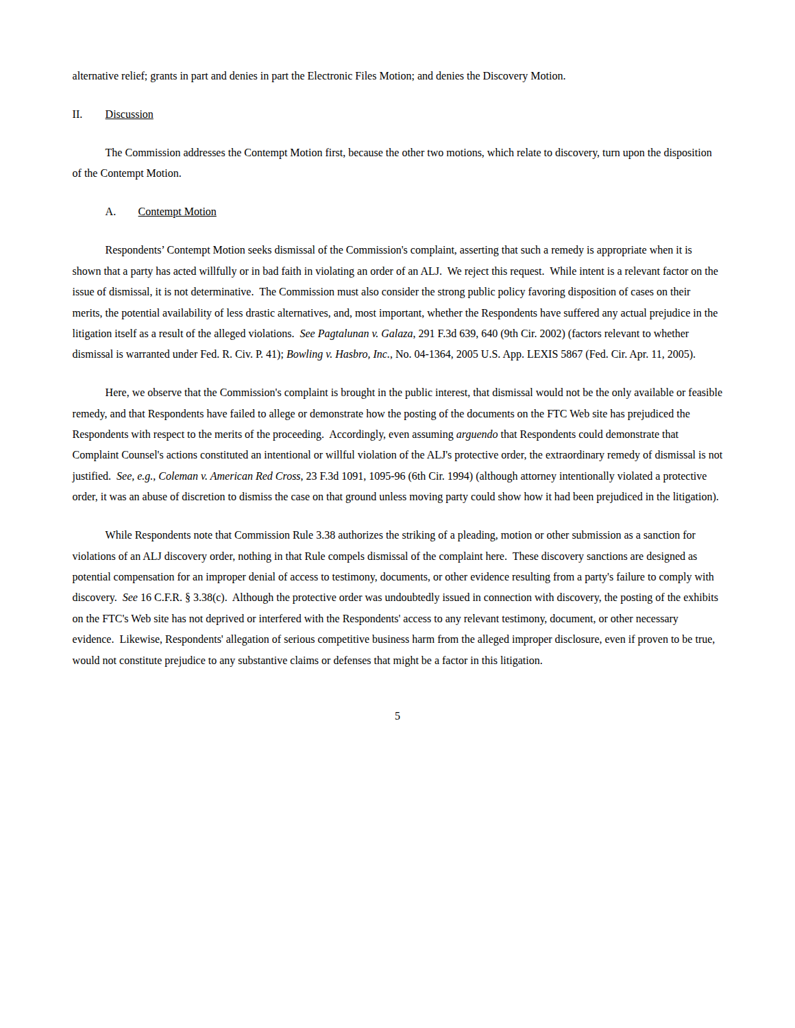alternative relief; grants in part and denies in part the Electronic Files Motion; and denies the Discovery Motion.
II. Discussion
The Commission addresses the Contempt Motion first, because the other two motions, which relate to discovery, turn upon the disposition of the Contempt Motion.
A. Contempt Motion
Respondents’ Contempt Motion seeks dismissal of the Commission's complaint, asserting that such a remedy is appropriate when it is shown that a party has acted willfully or in bad faith in violating an order of an ALJ. We reject this request. While intent is a relevant factor on the issue of dismissal, it is not determinative. The Commission must also consider the strong public policy favoring disposition of cases on their merits, the potential availability of less drastic alternatives, and, most important, whether the Respondents have suffered any actual prejudice in the litigation itself as a result of the alleged violations. See Pagtalunan v. Galaza, 291 F.3d 639, 640 (9th Cir. 2002) (factors relevant to whether dismissal is warranted under Fed. R. Civ. P. 41); Bowling v. Hasbro, Inc., No. 04-1364, 2005 U.S. App. LEXIS 5867 (Fed. Cir. Apr. 11, 2005).
Here, we observe that the Commission's complaint is brought in the public interest, that dismissal would not be the only available or feasible remedy, and that Respondents have failed to allege or demonstrate how the posting of the documents on the FTC Web site has prejudiced the Respondents with respect to the merits of the proceeding. Accordingly, even assuming arguendo that Respondents could demonstrate that Complaint Counsel's actions constituted an intentional or willful violation of the ALJ's protective order, the extraordinary remedy of dismissal is not justified. See, e.g., Coleman v. American Red Cross, 23 F.3d 1091, 1095-96 (6th Cir. 1994) (although attorney intentionally violated a protective order, it was an abuse of discretion to dismiss the case on that ground unless moving party could show how it had been prejudiced in the litigation).
While Respondents note that Commission Rule 3.38 authorizes the striking of a pleading, motion or other submission as a sanction for violations of an ALJ discovery order, nothing in that Rule compels dismissal of the complaint here. These discovery sanctions are designed as potential compensation for an improper denial of access to testimony, documents, or other evidence resulting from a party's failure to comply with discovery. See 16 C.F.R. § 3.38(c). Although the protective order was undoubtedly issued in connection with discovery, the posting of the exhibits on the FTC's Web site has not deprived or interfered with the Respondents' access to any relevant testimony, document, or other necessary evidence. Likewise, Respondents' allegation of serious competitive business harm from the alleged improper disclosure, even if proven to be true, would not constitute prejudice to any substantive claims or defenses that might be a factor in this litigation.
5